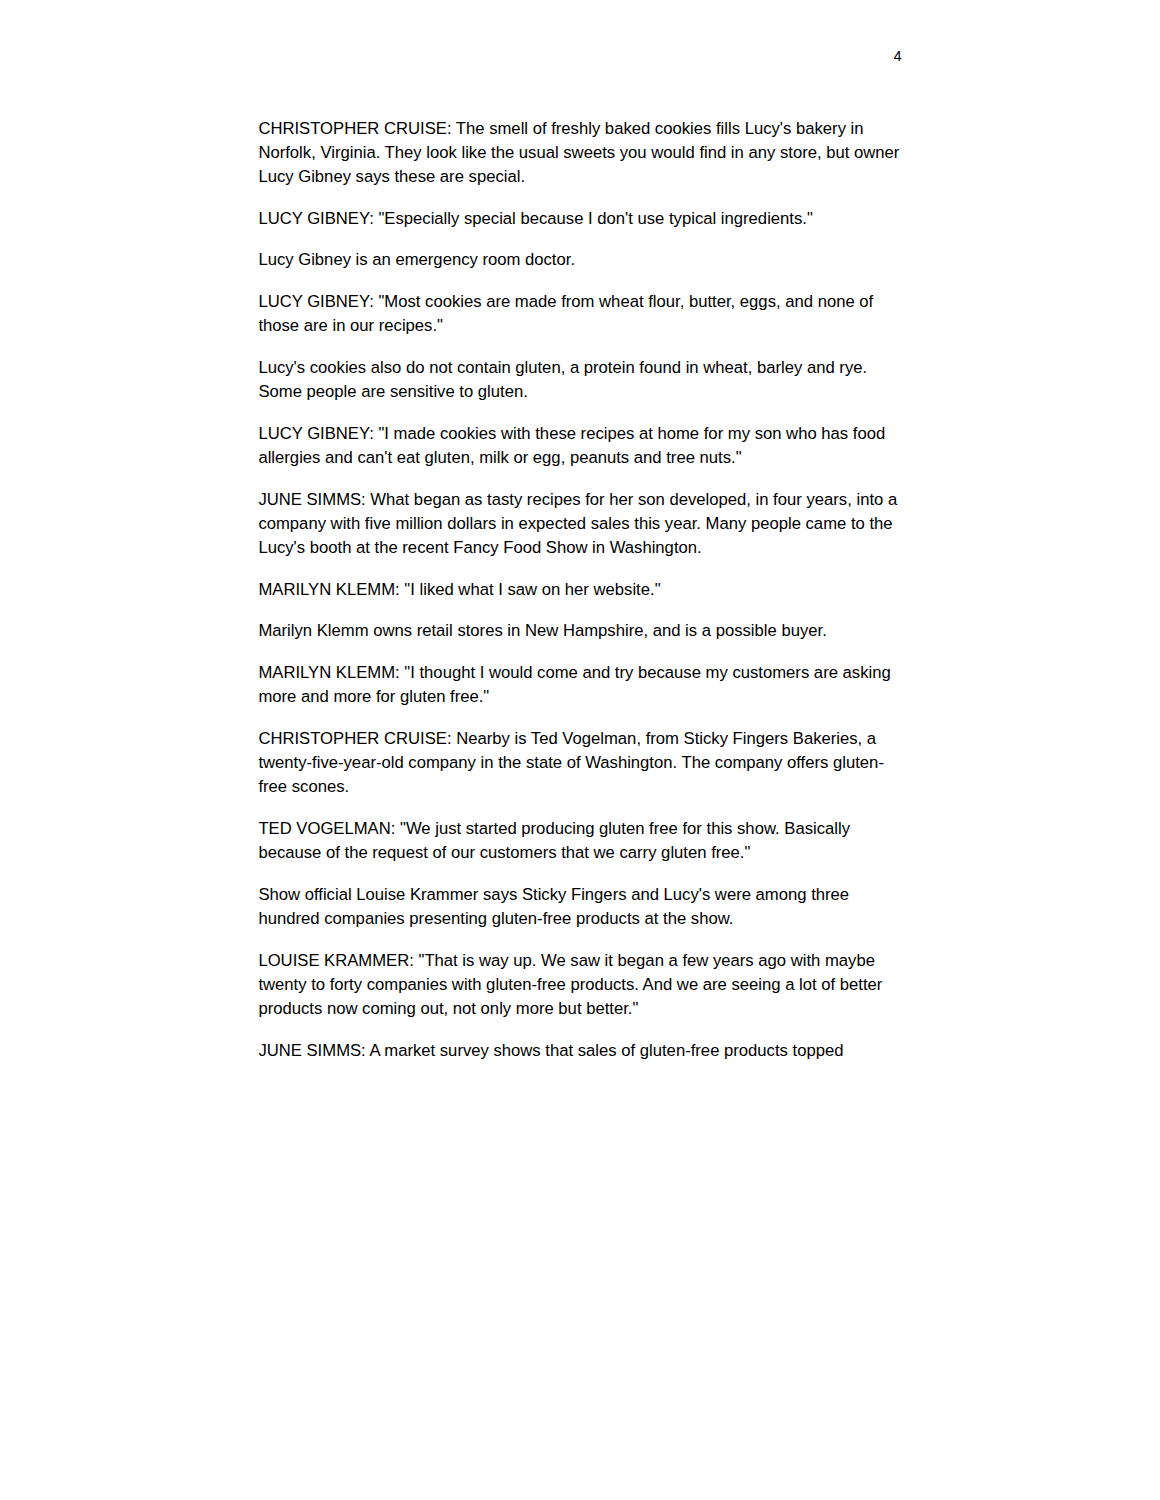4
CHRISTOPHER CRUISE: The smell of freshly baked cookies fills Lucy's bakery in Norfolk, Virginia. They look like the usual sweets you would find in any store, but owner Lucy Gibney says these are special.
LUCY GIBNEY: "Especially special because I don't use typical ingredients."
Lucy Gibney is an emergency room doctor.
LUCY GIBNEY: "Most cookies are made from wheat flour, butter, eggs, and none of those are in our recipes."
Lucy's cookies also do not contain gluten, a protein found in wheat, barley and rye. Some people are sensitive to gluten.
LUCY GIBNEY: "I made cookies with these recipes at home for my son who has food allergies and can't eat gluten, milk or egg, peanuts and tree nuts."
JUNE SIMMS: What began as tasty recipes for her son developed, in four years, into a company with five million dollars in expected sales this year. Many people came to the Lucy's booth at the recent Fancy Food Show in Washington.
MARILYN KLEMM: "I liked what I saw on her website."
Marilyn Klemm owns retail stores in New Hampshire, and is a possible buyer.
MARILYN KLEMM: "I thought I would come and try because my customers are asking more and more for gluten free."
CHRISTOPHER CRUISE: Nearby is Ted Vogelman, from Sticky Fingers Bakeries, a twenty-five-year-old company in the state of Washington. The company offers gluten-free scones.
TED VOGELMAN: "We just started producing gluten free for this show. Basically because of the request of our customers that we carry gluten free."
Show official Louise Krammer says Sticky Fingers and Lucy's were among three hundred companies presenting gluten-free products at the show.
LOUISE KRAMMER: "That is way up. We saw it began a few years ago with maybe twenty to forty companies with gluten-free products. And we are seeing a lot of better products now coming out, not only more but better."
JUNE SIMMS: A market survey shows that sales of gluten-free products topped